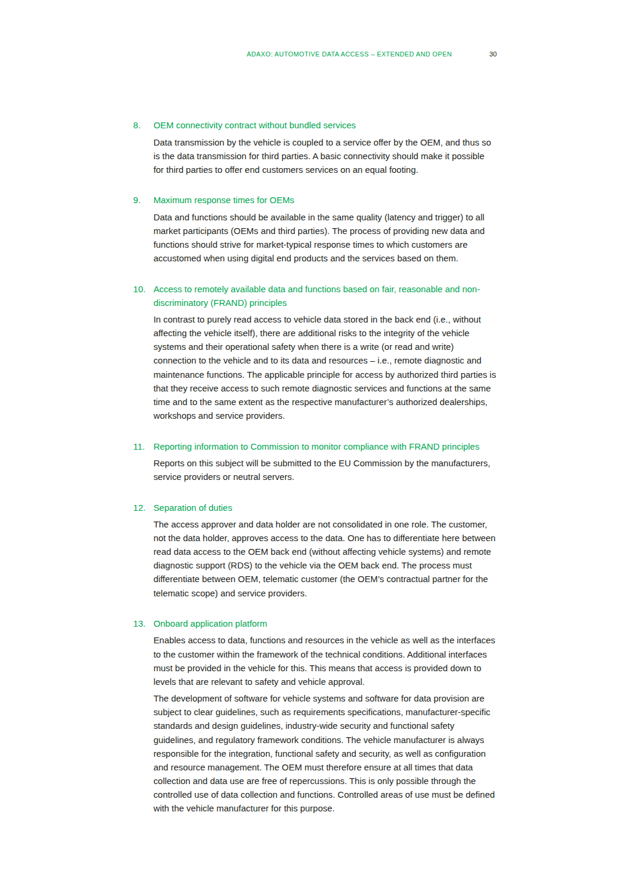ADAXO: Automotive Data Access – Extended and Open 30
8.
OEM connectivity contract without bundled services
Data transmission by the vehicle is coupled to a service offer by the OEM, and thus so is the data transmission for third parties. A basic connectivity should make it possible for third parties to offer end customers services on an equal footing.
9.
Maximum response times for OEMs
Data and functions should be available in the same quality (latency and trigger) to all market participants (OEMs and third parties). The process of providing new data and functions should strive for market-typical response times to which customers are accustomed when using digital end products and the services based on them.
10.
Access to remotely available data and functions based on fair, reasonable and non-discriminatory (FRAND) principles
In contrast to purely read access to vehicle data stored in the back end (i.e., without affecting the vehicle itself), there are additional risks to the integrity of the vehicle systems and their operational safety when there is a write (or read and write) connection to the vehicle and to its data and resources – i.e., remote diagnostic and maintenance functions. The applicable principle for access by authorized third parties is that they receive access to such remote diagnostic services and functions at the same time and to the same extent as the respective manufacturer’s authorized dealerships, workshops and service providers.
11.
Reporting information to Commission to monitor compliance with FRAND principles
Reports on this subject will be submitted to the EU Commission by the manufacturers, service providers or neutral servers.
12.
Separation of duties
The access approver and data holder are not consolidated in one role. The customer, not the data holder, approves access to the data. One has to differentiate here between read data access to the OEM back end (without affecting vehicle systems) and remote diagnostic support (RDS) to the vehicle via the OEM back end. The process must differentiate between OEM, telematic customer (the OEM’s contractual partner for the telematic scope) and service providers.
13.
Onboard application platform
Enables access to data, functions and resources in the vehicle as well as the interfaces to the customer within the framework of the technical conditions. Additional interfaces must be provided in the vehicle for this. This means that access is provided down to levels that are relevant to safety and vehicle approval.
The development of software for vehicle systems and software for data provision are subject to clear guidelines, such as requirements specifications, manufacturer-specific standards and design guidelines, industry-wide security and functional safety guidelines, and regulatory framework conditions. The vehicle manufacturer is always responsible for the integration, functional safety and security, as well as configuration and resource management. The OEM must therefore ensure at all times that data collection and data use are free of repercussions. This is only possible through the controlled use of data collection and functions. Controlled areas of use must be defined with the vehicle manufacturer for this purpose.